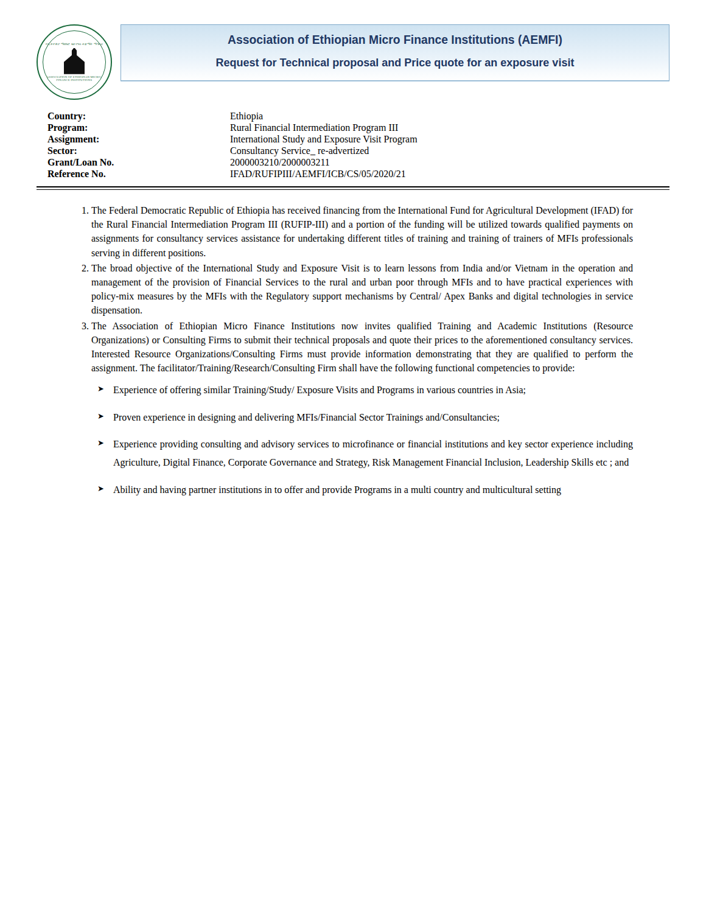የኢትዮጵያ ማይክሮ ፋይናንስ ተቋማት ማኅበር
ASSOCIATION OF ETHIOPIAN MICRO-FINANCE INSTITUTIONS
Association of Ethiopian Micro Finance Institutions (AEMFI)
Request for Technical proposal and Price quote for an exposure visit
| Country: | Ethiopia |
| Program: | Rural Financial Intermediation Program III |
| Assignment: | International Study and Exposure Visit Program |
| Sector: | Consultancy Service_ re-advertized |
| Grant/Loan No. | 2000003210/2000003211 |
| Reference No. | IFAD/RUFIPIII/AEMFI/ICB/CS/05/2020/21 |
The Federal Democratic Republic of Ethiopia has received financing from the International Fund for Agricultural Development (IFAD) for the Rural Financial Intermediation Program III (RUFIP-III) and a portion of the funding will be utilized towards qualified payments on assignments for consultancy services assistance for undertaking different titles of training and training of trainers of MFIs professionals serving in different positions.
The broad objective of the International Study and Exposure Visit is to learn lessons from India and/or Vietnam in the operation and management of the provision of Financial Services to the rural and urban poor through MFIs and to have practical experiences with policy-mix measures by the MFIs with the Regulatory support mechanisms by Central/ Apex Banks and digital technologies in service dispensation.
The Association of Ethiopian Micro Finance Institutions now invites qualified Training and Academic Institutions (Resource Organizations) or Consulting Firms to submit their technical proposals and quote their prices to the aforementioned consultancy services. Interested Resource Organizations/Consulting Firms must provide information demonstrating that they are qualified to perform the assignment. The facilitator/Training/Research/Consulting Firm shall have the following functional competencies to provide:
Experience of offering similar Training/Study/ Exposure Visits and Programs in various countries in Asia;
Proven experience in designing and delivering MFIs/Financial Sector Trainings and/Consultancies;
Experience providing consulting and advisory services to microfinance or financial institutions and key sector experience including Agriculture, Digital Finance, Corporate Governance and Strategy, Risk Management Financial Inclusion, Leadership Skills etc ; and
Ability and having partner institutions in to offer and provide Programs in a multi country and multicultural setting